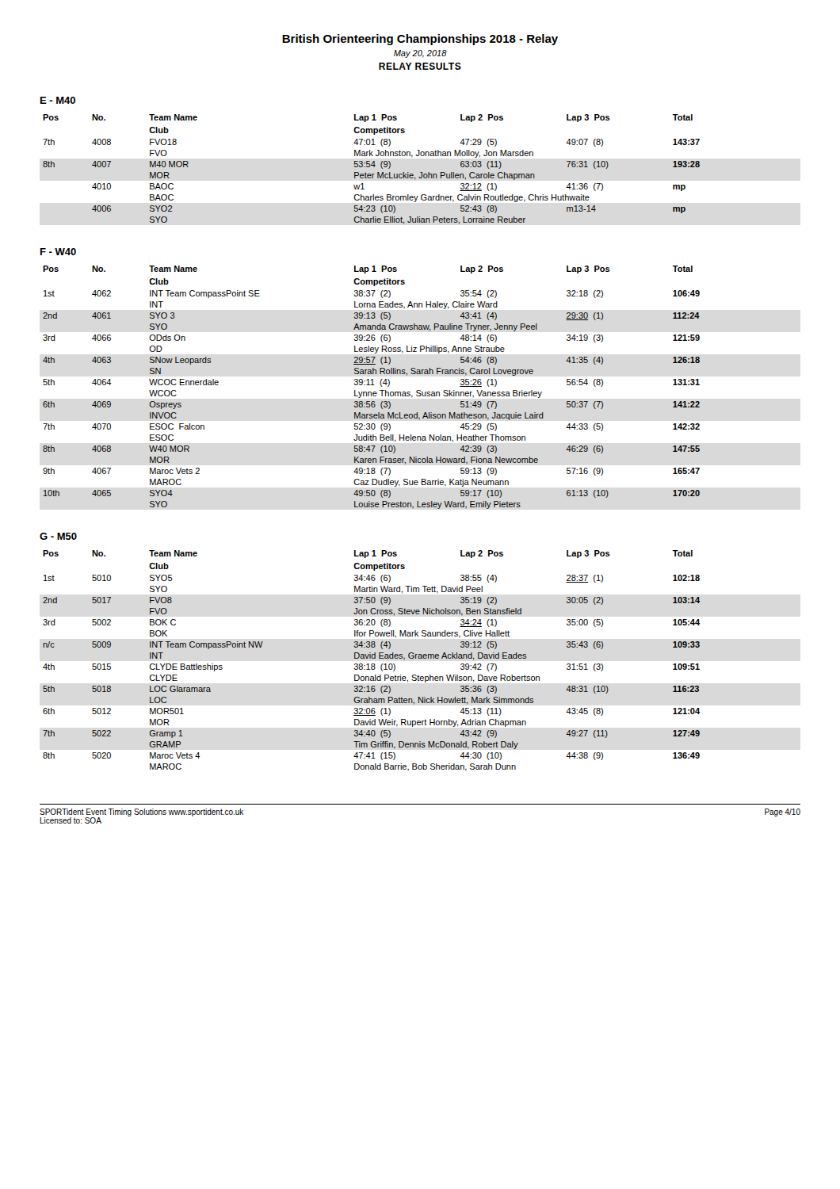British Orienteering Championships 2018 - Relay
May 20, 2018
RELAY RESULTS
E - M40
| Pos | No. | Team Name | Lap 1 Pos | Lap 2 Pos | Lap 3 Pos | Total | |
| --- | --- | --- | --- | --- | --- | --- | --- |
| | | Club | Competitors |
| 7th | 4008 | FVO18 | 47:01 (8) | 47:29 (5) | 49:07 (8) | 143:37 | |
| | | FVO | Mark Johnston, Jonathan Molloy, Jon Marsden |
| 8th | 4007 | M40 MOR | 53:54 (9) | 63:03 (11) | 76:31 (10) | 193:28 | |
| | | MOR | Peter McLuckie, John Pullen, Carole Chapman |
| | 4010 | BAOC | w1 | 32:12 (1) | 41:36 (7) | mp | |
| | | BAOC | Charles Bromley Gardner, Calvin Routledge, Chris Huthwaite |
| | 4006 | SYO2 | 54:23 (10) | 52:43 (8) | m13-14 | mp | |
| | | SYO | Charlie Elliot, Julian Peters, Lorraine Reuber |
F - W40
| Pos | No. | Team Name | Lap 1 Pos | Lap 2 Pos | Lap 3 Pos | Total | |
| --- | --- | --- | --- | --- | --- | --- | --- |
| | | Club | Competitors |
| 1st | 4062 | INT Team CompassPoint SE | 38:37 (2) | 35:54 (2) | 32:18 (2) | 106:49 | |
| | | INT | Lorna Eades, Ann Haley, Claire Ward |
| 2nd | 4061 | SYO 3 | 39:13 (5) | 43:41 (4) | 29:30 (1) | 112:24 | |
| | | SYO | Amanda Crawshaw, Pauline Tryner, Jenny Peel |
| 3rd | 4066 | ODds On | 39:26 (6) | 48:14 (6) | 34:19 (3) | 121:59 | |
| | | OD | Lesley Ross, Liz Phillips, Anne Straube |
| 4th | 4063 | SNow Leopards | 29:57 (1) | 54:46 (8) | 41:35 (4) | 126:18 | |
| | | SN | Sarah Rollins, Sarah Francis, Carol Lovegrove |
| 5th | 4064 | WCOC Ennerdale | 39:11 (4) | 35:26 (1) | 56:54 (8) | 131:31 | |
| | | WCOC | Lynne Thomas, Susan Skinner, Vanessa Brierley |
| 6th | 4069 | Ospreys | 38:56 (3) | 51:49 (7) | 50:37 (7) | 141:22 | |
| | | INVOC | Marsela McLeod, Alison Matheson, Jacquie Laird |
| 7th | 4070 | ESOC Falcon | 52:30 (9) | 45:29 (5) | 44:33 (5) | 142:32 | |
| | | ESOC | Judith Bell, Helena Nolan, Heather Thomson |
| 8th | 4068 | W40 MOR | 58:47 (10) | 42:39 (3) | 46:29 (6) | 147:55 | |
| | | MOR | Karen Fraser, Nicola Howard, Fiona Newcombe |
| 9th | 4067 | Maroc Vets 2 | 49:18 (7) | 59:13 (9) | 57:16 (9) | 165:47 | |
| | | MAROC | Caz Dudley, Sue Barrie, Katja Neumann |
| 10th | 4065 | SYO4 | 49:50 (8) | 59:17 (10) | 61:13 (10) | 170:20 | |
| | | SYO | Louise Preston, Lesley Ward, Emily Pieters |
G - M50
| Pos | No. | Team Name | Lap 1 Pos | Lap 2 Pos | Lap 3 Pos | Total | |
| --- | --- | --- | --- | --- | --- | --- | --- |
| | | Club | Competitors |
| 1st | 5010 | SYO5 | 34:46 (6) | 38:55 (4) | 28:37 (1) | 102:18 | |
| | | SYO | Martin Ward, Tim Tett, David Peel |
| 2nd | 5017 | FVO8 | 37:50 (9) | 35:19 (2) | 30:05 (2) | 103:14 | |
| | | FVO | Jon Cross, Steve Nicholson, Ben Stansfield |
| 3rd | 5002 | BOK C | 36:20 (8) | 34:24 (1) | 35:00 (5) | 105:44 | |
| | | BOK | Ifor Powell, Mark Saunders, Clive Hallett |
| n/c | 5009 | INT Team CompassPoint NW | 34:38 (4) | 39:12 (5) | 35:43 (6) | 109:33 | |
| | | INT | David Eades, Graeme Ackland, David Eades |
| 4th | 5015 | CLYDE Battleships | 38:18 (10) | 39:42 (7) | 31:51 (3) | 109:51 | |
| | | CLYDE | Donald Petrie, Stephen Wilson, Dave Robertson |
| 5th | 5018 | LOC Glaramara | 32:16 (2) | 35:36 (3) | 48:31 (10) | 116:23 | |
| | | LOC | Graham Patten, Nick Howlett, Mark Simmonds |
| 6th | 5012 | MOR501 | 32:06 (1) | 45:13 (11) | 43:45 (8) | 121:04 | |
| | | MOR | David Weir, Rupert Hornby, Adrian Chapman |
| 7th | 5022 | Gramp 1 | 34:40 (5) | 43:42 (9) | 49:27 (11) | 127:49 | |
| | | GRAMP | Tim Griffin, Dennis McDonald, Robert Daly |
| 8th | 5020 | Maroc Vets 4 | 47:41 (15) | 44:30 (10) | 44:38 (9) | 136:49 | |
| | | MAROC | Donald Barrie, Bob Sheridan, Sarah Dunn |
SPORTident Event Timing Solutions www.sportident.co.uk
Licensed to: SOA
Page 4/10